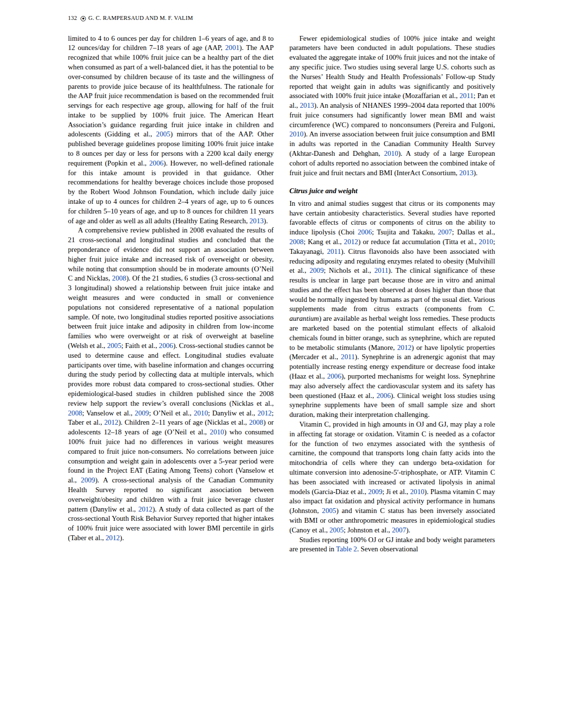132●G. C. RAMPERSAUD AND M. F. VALIM
limited to 4 to 6 ounces per day for children 1–6 years of age, and 8 to 12 ounces/day for children 7–18 years of age (AAP, 2001). The AAP recognized that while 100% fruit juice can be a healthy part of the diet when consumed as part of a well-balanced diet, it has the potential to be over-consumed by children because of its taste and the willingness of parents to provide juice because of its healthfulness. The rationale for the AAP fruit juice recommendation is based on the recommended fruit servings for each respective age group, allowing for half of the fruit intake to be supplied by 100% fruit juice. The American Heart Association’s guidance regarding fruit juice intake in children and adolescents (Gidding et al., 2005) mirrors that of the AAP. Other published beverage guidelines propose limiting 100% fruit juice intake to 8 ounces per day or less for persons with a 2200 kcal daily energy requirement (Popkin et al., 2006). However, no well-defined rationale for this intake amount is provided in that guidance. Other recommendations for healthy beverage choices include those proposed by the Robert Wood Johnson Foundation, which include daily juice intake of up to 4 ounces for children 2–4 years of age, up to 6 ounces for children 5–10 years of age, and up to 8 ounces for children 11 years of age and older as well as all adults (Healthy Eating Research, 2013).
A comprehensive review published in 2008 evaluated the results of 21 cross-sectional and longitudinal studies and concluded that the preponderance of evidence did not support an association between higher fruit juice intake and increased risk of overweight or obesity, while noting that consumption should be in moderate amounts (O’Neil C and Nicklas, 2008). Of the 21 studies, 6 studies (3 cross-sectional and 3 longitudinal) showed a relationship between fruit juice intake and weight measures and were conducted in small or convenience populations not considered representative of a national population sample. Of note, two longitudinal studies reported positive associations between fruit juice intake and adiposity in children from low-income families who were overweight or at risk of overweight at baseline (Welsh et al., 2005; Faith et al., 2006). Cross-sectional studies cannot be used to determine cause and effect. Longitudinal studies evaluate participants over time, with baseline information and changes occurring during the study period by collecting data at multiple intervals, which provides more robust data compared to cross-sectional studies. Other epidemiological-based studies in children published since the 2008 review help support the review’s overall conclusions (Nicklas et al., 2008; Vanselow et al., 2009; O’Neil et al., 2010; Danyliw et al., 2012; Taber et al., 2012). Children 2–11 years of age (Nicklas et al., 2008) or adolescents 12–18 years of age (O’Neil et al., 2010) who consumed 100% fruit juice had no differences in various weight measures compared to fruit juice non-consumers. No correlations between juice consumption and weight gain in adolescents over a 5-year period were found in the Project EAT (Eating Among Teens) cohort (Vanselow et al., 2009). A cross-sectional analysis of the Canadian Community Health Survey reported no significant association between overweight/obesity and children with a fruit juice beverage cluster pattern (Danyliw et al., 2012). A study of data collected as part of the cross-sectional Youth Risk Behavior Survey reported that higher intakes of 100% fruit juice were associated with lower BMI percentile in girls (Taber et al., 2012).
Fewer epidemiological studies of 100% juice intake and weight parameters have been conducted in adult populations. These studies evaluated the aggregate intake of 100% fruit juices and not the intake of any specific juice. Two studies using several large U.S. cohorts such as the Nurses’ Health Study and Health Professionals’ Follow-up Study reported that weight gain in adults was significantly and positively associated with 100% fruit juice intake (Mozaffarian et al., 2011; Pan et al., 2013). An analysis of NHANES 1999–2004 data reported that 100% fruit juice consumers had significantly lower mean BMI and waist circumference (WC) compared to nonconsumers (Pereira and Fulgoni, 2010). An inverse association between fruit juice consumption and BMI in adults was reported in the Canadian Community Health Survey (Akhtar-Danesh and Dehghan, 2010). A study of a large European cohort of adults reported no association between the combined intake of fruit juice and fruit nectars and BMI (InterAct Consortium, 2013).
Citrus juice and weight
In vitro and animal studies suggest that citrus or its components may have certain antiobesity characteristics. Several studies have reported favorable effects of citrus or components of citrus on the ability to induce lipolysis (Choi 2006; Tsujita and Takaku, 2007; Dallas et al., 2008; Kang et al., 2012) or reduce fat accumulation (Titta et al., 2010; Takayanagi, 2011). Citrus flavonoids also have been associated with reducing adiposity and regulating enzymes related to obesity (Mulvihill et al., 2009; Nichols et al., 2011). The clinical significance of these results is unclear in large part because those are in vitro and animal studies and the effect has been observed at doses higher than those that would be normally ingested by humans as part of the usual diet. Various supplements made from citrus extracts (components from C. aurantium) are available as herbal weight loss remedies. These products are marketed based on the potential stimulant effects of alkaloid chemicals found in bitter orange, such as synephrine, which are reputed to be metabolic stimulants (Manore, 2012) or have lipolytic properties (Mercader et al., 2011). Synephrine is an adrenergic agonist that may potentially increase resting energy expenditure or decrease food intake (Haaz et al., 2006), purported mechanisms for weight loss. Synephrine may also adversely affect the cardiovascular system and its safety has been questioned (Haaz et al., 2006). Clinical weight loss studies using synephrine supplements have been of small sample size and short duration, making their interpretation challenging.
Vitamin C, provided in high amounts in OJ and GJ, may play a role in affecting fat storage or oxidation. Vitamin C is needed as a cofactor for the function of two enzymes associated with the synthesis of carnitine, the compound that transports long chain fatty acids into the mitochondria of cells where they can undergo beta-oxidation for ultimate conversion into adenosine-5′-triphosphate, or ATP. Vitamin C has been associated with increased or activated lipolysis in animal models (Garcia-Diaz et al., 2009; Ji et al., 2010). Plasma vitamin C may also impact fat oxidation and physical activity performance in humans (Johnston, 2005) and vitamin C status has been inversely associated with BMI or other anthropometric measures in epidemiological studies (Canoy et al., 2005; Johnston et al., 2007).
Studies reporting 100% OJ or GJ intake and body weight parameters are presented in Table 2. Seven observational